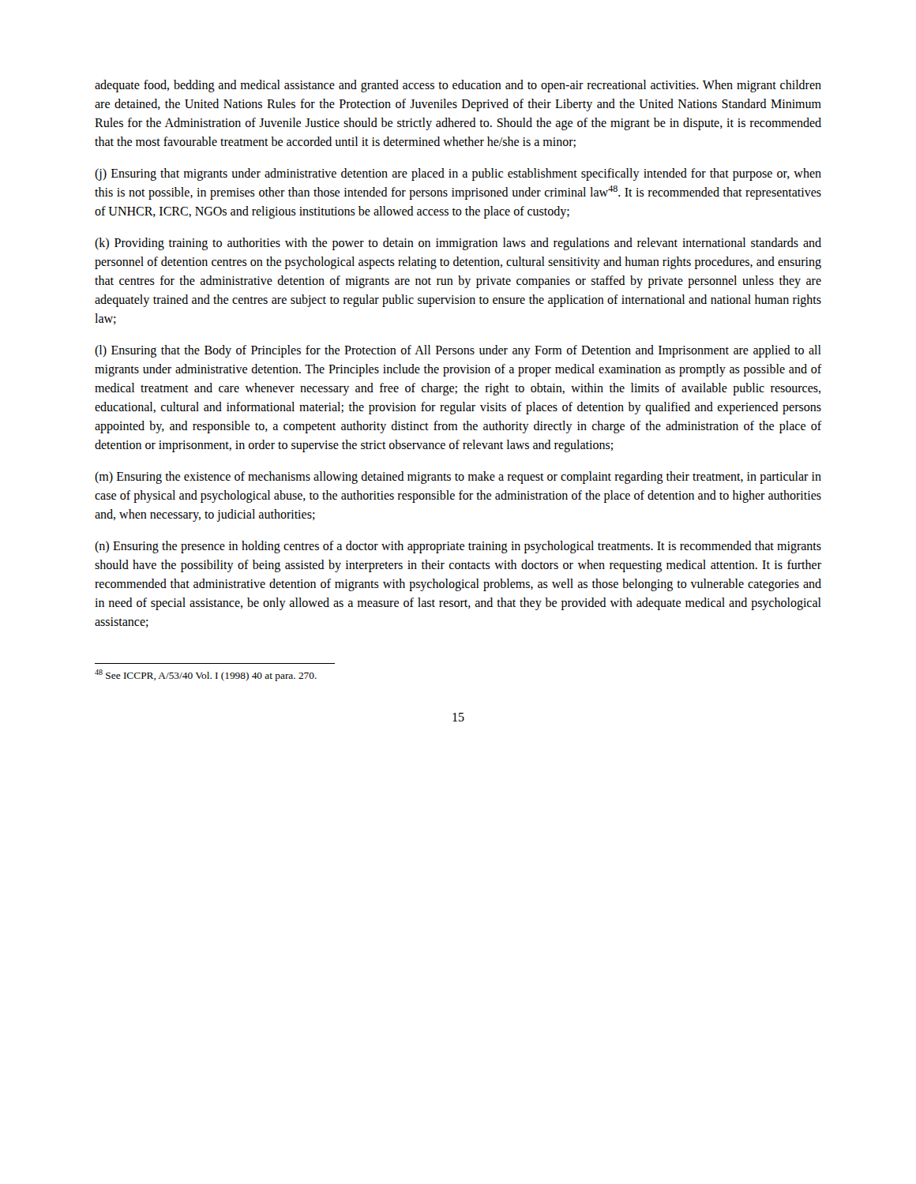adequate food, bedding and medical assistance and granted access to education and to open-air recreational activities. When migrant children are detained, the United Nations Rules for the Protection of Juveniles Deprived of their Liberty and the United Nations Standard Minimum Rules for the Administration of Juvenile Justice should be strictly adhered to. Should the age of the migrant be in dispute, it is recommended that the most favourable treatment be accorded until it is determined whether he/she is a minor;
(j) Ensuring that migrants under administrative detention are placed in a public establishment specifically intended for that purpose or, when this is not possible, in premises other than those intended for persons imprisoned under criminal law48. It is recommended that representatives of UNHCR, ICRC, NGOs and religious institutions be allowed access to the place of custody;
(k) Providing training to authorities with the power to detain on immigration laws and regulations and relevant international standards and personnel of detention centres on the psychological aspects relating to detention, cultural sensitivity and human rights procedures, and ensuring that centres for the administrative detention of migrants are not run by private companies or staffed by private personnel unless they are adequately trained and the centres are subject to regular public supervision to ensure the application of international and national human rights law;
(l) Ensuring that the Body of Principles for the Protection of All Persons under any Form of Detention and Imprisonment are applied to all migrants under administrative detention. The Principles include the provision of a proper medical examination as promptly as possible and of medical treatment and care whenever necessary and free of charge; the right to obtain, within the limits of available public resources, educational, cultural and informational material; the provision for regular visits of places of detention by qualified and experienced persons appointed by, and responsible to, a competent authority distinct from the authority directly in charge of the administration of the place of detention or imprisonment, in order to supervise the strict observance of relevant laws and regulations;
(m) Ensuring the existence of mechanisms allowing detained migrants to make a request or complaint regarding their treatment, in particular in case of physical and psychological abuse, to the authorities responsible for the administration of the place of detention and to higher authorities and, when necessary, to judicial authorities;
(n) Ensuring the presence in holding centres of a doctor with appropriate training in psychological treatments. It is recommended that migrants should have the possibility of being assisted by interpreters in their contacts with doctors or when requesting medical attention. It is further recommended that administrative detention of migrants with psychological problems, as well as those belonging to vulnerable categories and in need of special assistance, be only allowed as a measure of last resort, and that they be provided with adequate medical and psychological assistance;
48 See ICCPR, A/53/40 Vol. I (1998) 40 at para. 270.
15